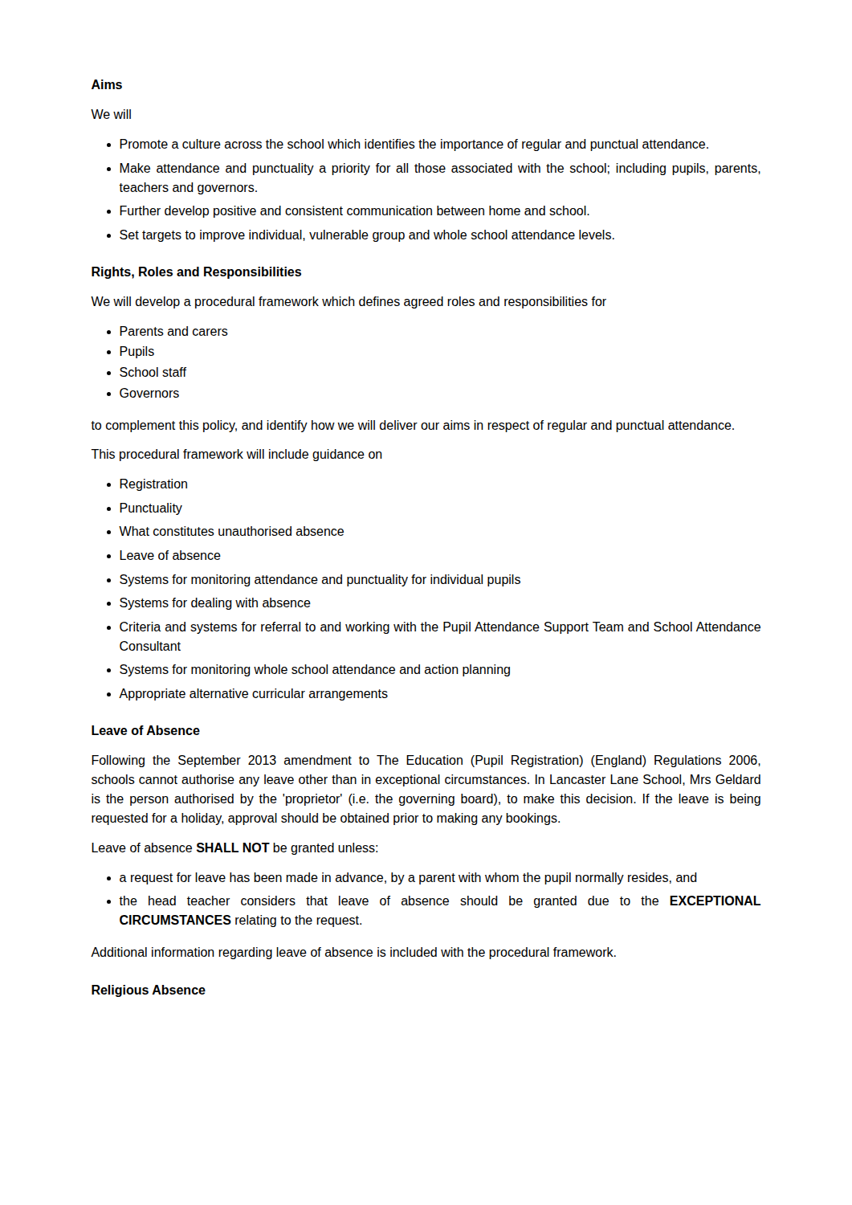Aims
We will
Promote a culture across the school which identifies the importance of regular and punctual attendance.
Make attendance and punctuality a priority for all those associated with the school; including pupils, parents, teachers and governors.
Further develop positive and consistent communication between home and school.
Set targets to improve individual, vulnerable group and whole school attendance levels.
Rights, Roles and Responsibilities
We will develop a procedural framework which defines agreed roles and responsibilities for
Parents and carers
Pupils
School staff
Governors
to complement this policy, and identify how we will deliver our aims in respect of regular and punctual attendance.
This procedural framework will include guidance on
Registration
Punctuality
What constitutes unauthorised absence
Leave of absence
Systems for monitoring attendance and punctuality for individual pupils
Systems for dealing with absence
Criteria and systems for referral to and working with the Pupil Attendance Support Team and School Attendance Consultant
Systems for monitoring whole school attendance and action planning
Appropriate alternative curricular arrangements
Leave of Absence
Following the September 2013 amendment to The Education (Pupil Registration) (England) Regulations 2006, schools cannot authorise any leave other than in exceptional circumstances. In Lancaster Lane School, Mrs Geldard is the person authorised by the 'proprietor' (i.e. the governing board), to make this decision. If the leave is being requested for a holiday, approval should be obtained prior to making any bookings.
Leave of absence SHALL NOT be granted unless:
a request for leave has been made in advance, by a parent with whom the pupil normally resides, and
the head teacher considers that leave of absence should be granted due to the EXCEPTIONAL CIRCUMSTANCES relating to the request.
Additional information regarding leave of absence is included with the procedural framework.
Religious Absence